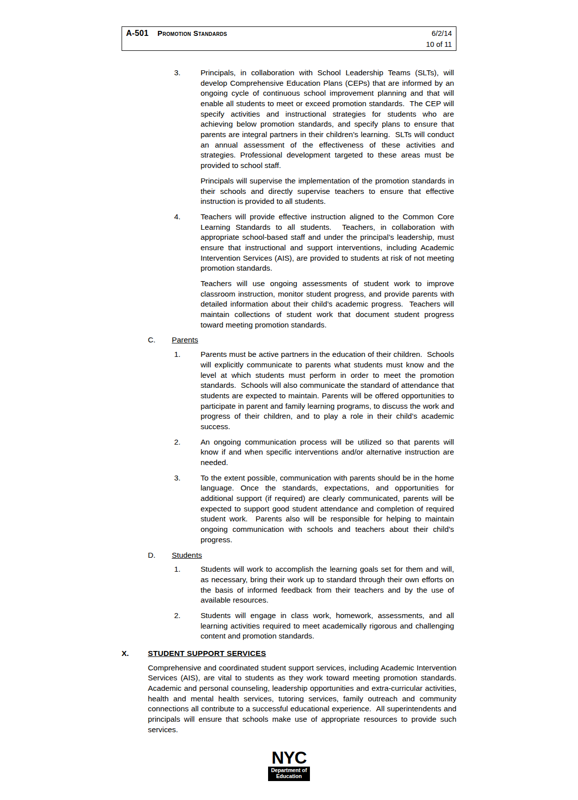A-501 Promotion Standards
6/2/14
10 of 11
3.
Principals, in collaboration with School Leadership Teams (SLTs), will develop Comprehensive Education Plans (CEPs) that are informed by an ongoing cycle of continuous school improvement planning and that will enable all students to meet or exceed promotion standards. The CEP will specify activities and instructional strategies for students who are achieving below promotion standards, and specify plans to ensure that parents are integral partners in their children’s learning. SLTs will conduct an annual assessment of the effectiveness of these activities and strategies. Professional development targeted to these areas must be provided to school staff.
Principals will supervise the implementation of the promotion standards in their schools and directly supervise teachers to ensure that effective instruction is provided to all students.
4.
Teachers will provide effective instruction aligned to the Common Core Learning Standards to all students. Teachers, in collaboration with appropriate school-based staff and under the principal’s leadership, must ensure that instructional and support interventions, including Academic Intervention Services (AIS), are provided to students at risk of not meeting promotion standards.
Teachers will use ongoing assessments of student work to improve classroom instruction, monitor student progress, and provide parents with detailed information about their child’s academic progress. Teachers will maintain collections of student work that document student progress toward meeting promotion standards.
C.
Parents
1.
Parents must be active partners in the education of their children. Schools will explicitly communicate to parents what students must know and the level at which students must perform in order to meet the promotion standards. Schools will also communicate the standard of attendance that students are expected to maintain. Parents will be offered opportunities to participate in parent and family learning programs, to discuss the work and progress of their children, and to play a role in their child’s academic success.
2.
An ongoing communication process will be utilized so that parents will know if and when specific interventions and/or alternative instruction are needed.
3.
To the extent possible, communication with parents should be in the home language. Once the standards, expectations, and opportunities for additional support (if required) are clearly communicated, parents will be expected to support good student attendance and completion of required student work. Parents also will be responsible for helping to maintain ongoing communication with schools and teachers about their child’s progress.
D.
Students
1.
Students will work to accomplish the learning goals set for them and will, as necessary, bring their work up to standard through their own efforts on the basis of informed feedback from their teachers and by the use of available resources.
2.
Students will engage in class work, homework, assessments, and all learning activities required to meet academically rigorous and challenging content and promotion standards.
X.
STUDENT SUPPORT SERVICES
Comprehensive and coordinated student support services, including Academic Intervention Services (AIS), are vital to students as they work toward meeting promotion standards. Academic and personal counseling, leadership opportunities and extra-curricular activities, health and mental health services, tutoring services, family outreach and community connections all contribute to a successful educational experience. All superintendents and principals will ensure that schools make use of appropriate resources to provide such services.
NYC
Department of
Education